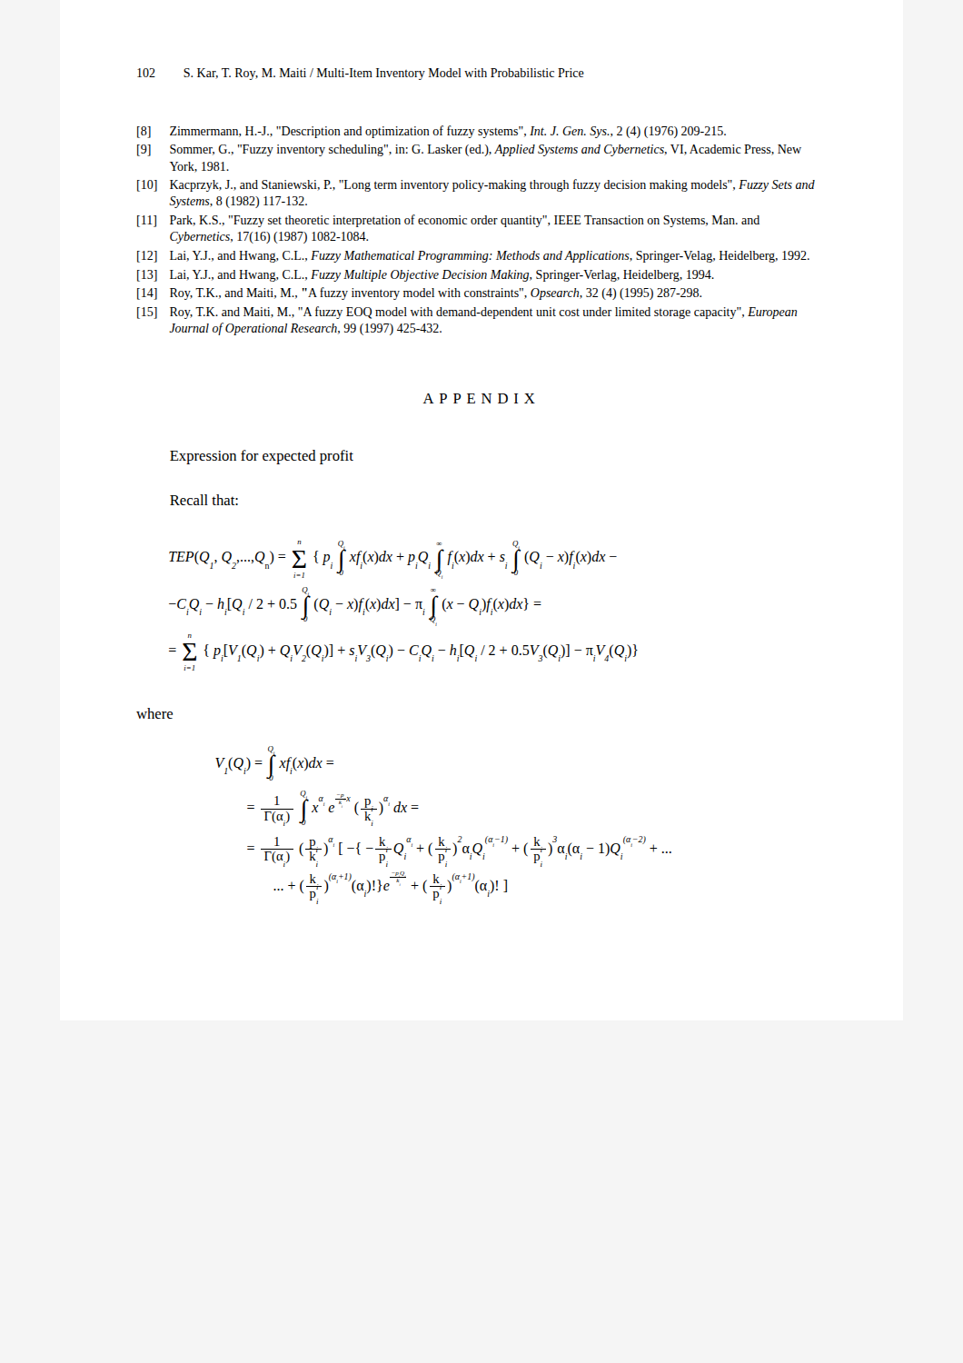102 S. Kar, T. Roy, M. Maiti / Multi-Item Inventory Model with Probabilistic Price
[8] Zimmermann, H.-J., "Description and optimization of fuzzy systems", Int. J. Gen. Sys., 2 (4) (1976) 209-215.
[9] Sommer, G., "Fuzzy inventory scheduling", in: G. Lasker (ed.), Applied Systems and Cybernetics, VI, Academic Press, New York, 1981.
[10] Kacprzyk, J., and Staniewski, P., "Long term inventory policy-making through fuzzy decision making models", Fuzzy Sets and Systems, 8 (1982) 117-132.
[11] Park, K.S., "Fuzzy set theoretic interpretation of economic order quantity", IEEE Transaction on Systems, Man. and Cybernetics, 17(16) (1987) 1082-1084.
[12] Lai, Y.J., and Hwang, C.L., Fuzzy Mathematical Programming: Methods and Applications, Springer-Velag, Heidelberg, 1992.
[13] Lai, Y.J., and Hwang, C.L., Fuzzy Multiple Objective Decision Making, Springer-Verlag, Heidelberg, 1994.
[14] Roy, T.K., and Maiti, M., "A fuzzy inventory model with constraints", Opsearch, 32 (4) (1995) 287-298.
[15] Roy, T.K. and Maiti, M., "A fuzzy EOQ model with demand-dependent unit cost under limited storage capacity", European Journal of Operational Research, 99 (1997) 425-432.
APPENDIX
Expression for expected profit
Recall that:
TEP(Q1, Q2,...,Qn) = nΣi=1 { pi Qi∫0 xfi(x)dx + piQi ∞∫Qi fi(x)dx + si Qi∫0 (Qi − x)fi(x)dx −
−CiQi − hi[Qi / 2 + 0.5 Qi∫0 (Qi − x)fi(x)dx] − πi ∞∫Qi (x − Qi)fi(x)dx} =
= nΣi=1 { pi[V1(Qi) + QiV2(Qi)] + siV3(Qi) − CiQi − hi[Qi / 2 + 0.5V3(Qi)] − πiV4(Qi)}
where
V1(Qi) = Qi∫0 xfi(x)dx =
= 1 Γ(αi) Qi∫0 xαi e−pi kix (pi ki)αi dx =
= 1 Γ(αi) (pi ki)αi [ −{ −ki pi Qiαi + (ki pi)2αiQi(αi−1) + (ki pi)3αi(αi − 1)Qi(αi−2) + ...
... + (ki pi)(αi+1)(αi)!}e−piQi ki + (ki pi)(αi+1)(αi)! ]